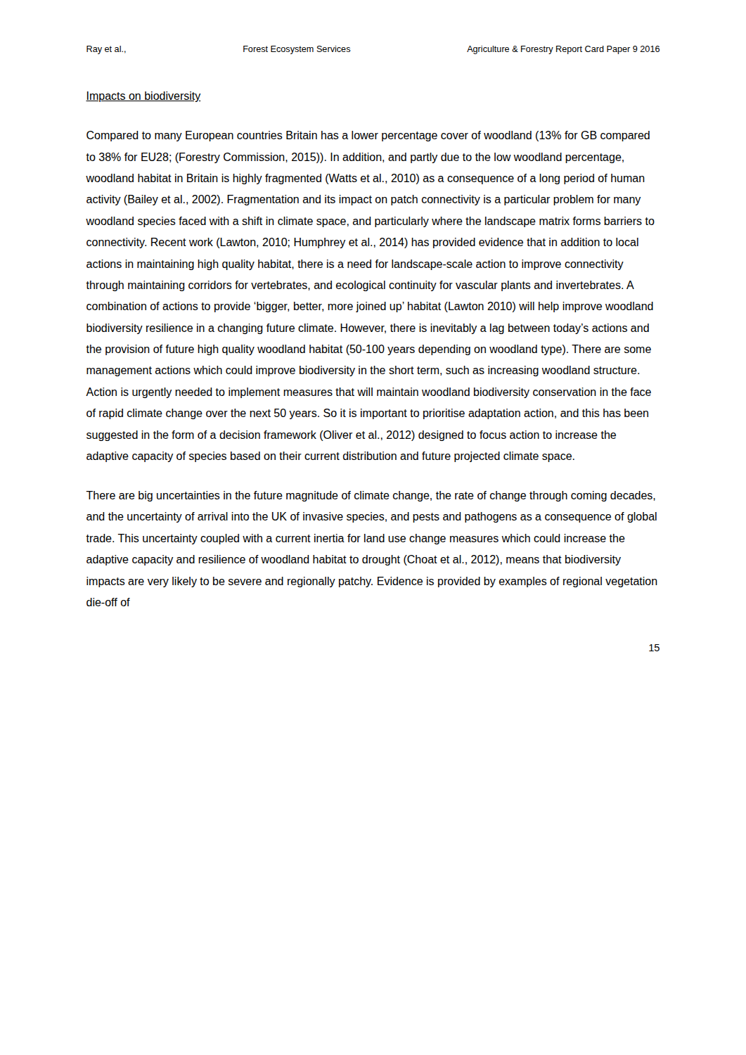Ray et al., Forest Ecosystem Services Agriculture & Forestry Report Card Paper 9 2016
Impacts on biodiversity
Compared to many European countries Britain has a lower percentage cover of woodland (13% for GB compared to 38% for EU28; (Forestry Commission, 2015)). In addition, and partly due to the low woodland percentage, woodland habitat in Britain is highly fragmented (Watts et al., 2010) as a consequence of a long period of human activity (Bailey et al., 2002). Fragmentation and its impact on patch connectivity is a particular problem for many woodland species faced with a shift in climate space, and particularly where the landscape matrix forms barriers to connectivity. Recent work (Lawton, 2010; Humphrey et al., 2014) has provided evidence that in addition to local actions in maintaining high quality habitat, there is a need for landscape-scale action to improve connectivity through maintaining corridors for vertebrates, and ecological continuity for vascular plants and invertebrates. A combination of actions to provide ‘bigger, better, more joined up’ habitat (Lawton 2010) will help improve woodland biodiversity resilience in a changing future climate. However, there is inevitably a lag between today’s actions and the provision of future high quality woodland habitat (50-100 years depending on woodland type). There are some management actions which could improve biodiversity in the short term, such as increasing woodland structure. Action is urgently needed to implement measures that will maintain woodland biodiversity conservation in the face of rapid climate change over the next 50 years. So it is important to prioritise adaptation action, and this has been suggested in the form of a decision framework (Oliver et al., 2012) designed to focus action to increase the adaptive capacity of species based on their current distribution and future projected climate space.
There are big uncertainties in the future magnitude of climate change, the rate of change through coming decades, and the uncertainty of arrival into the UK of invasive species, and pests and pathogens as a consequence of global trade. This uncertainty coupled with a current inertia for land use change measures which could increase the adaptive capacity and resilience of woodland habitat to drought (Choat et al., 2012), means that biodiversity impacts are very likely to be severe and regionally patchy. Evidence is provided by examples of regional vegetation die-off of
15